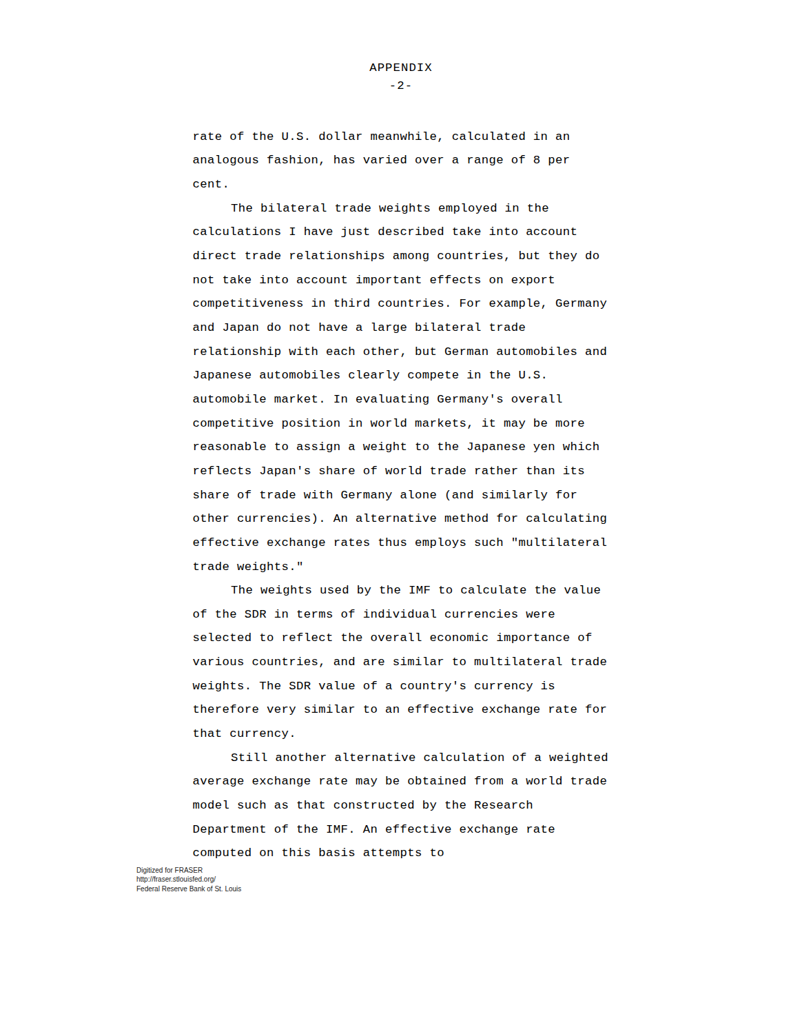APPENDIX
-2-
rate of the U.S. dollar meanwhile, calculated in an analogous fashion, has varied over a range of 8 per cent.
The bilateral trade weights employed in the calculations I have just described take into account direct trade relationships among countries, but they do not take into account important effects on export competitiveness in third countries. For example, Germany and Japan do not have a large bilateral trade relationship with each other, but German automobiles and Japanese automobiles clearly compete in the U.S. automobile market. In evaluating Germany's overall competitive position in world markets, it may be more reasonable to assign a weight to the Japanese yen which reflects Japan's share of world trade rather than its share of trade with Germany alone (and similarly for other currencies). An alternative method for calculating effective exchange rates thus employs such "multilateral trade weights."
The weights used by the IMF to calculate the value of the SDR in terms of individual currencies were selected to reflect the overall economic importance of various countries, and are similar to multilateral trade weights. The SDR value of a country's currency is therefore very similar to an effective exchange rate for that currency.
Still another alternative calculation of a weighted average exchange rate may be obtained from a world trade model such as that constructed by the Research Department of the IMF. An effective exchange rate computed on this basis attempts to
Digitized for FRASER
http://fraser.stlouisfed.org/
Federal Reserve Bank of St. Louis